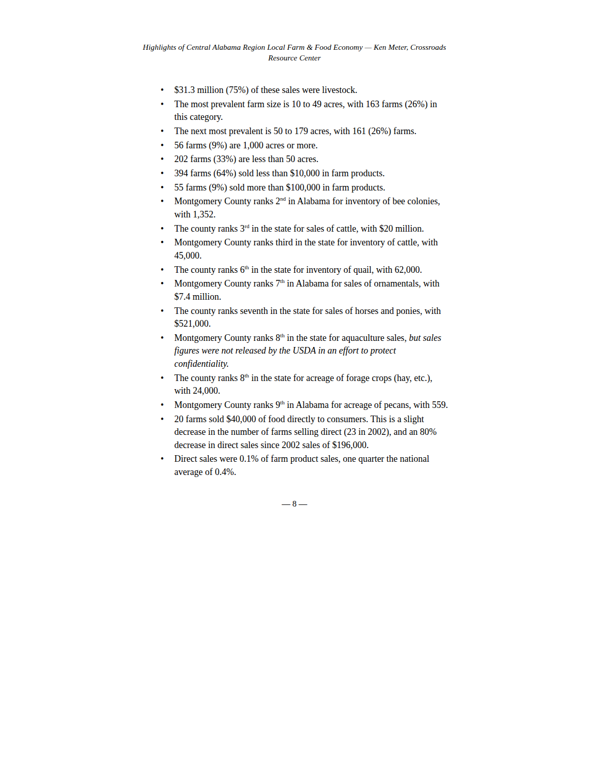Highlights of Central Alabama Region Local Farm & Food Economy — Ken Meter, Crossroads Resource Center
$31.3 million (75%) of these sales were livestock.
The most prevalent farm size is 10 to 49 acres, with 163 farms (26%) in this category.
The next most prevalent is 50 to 179 acres, with 161 (26%) farms.
56 farms (9%) are 1,000 acres or more.
202 farms (33%) are less than 50 acres.
394 farms (64%) sold less than $10,000 in farm products.
55 farms (9%) sold more than $100,000 in farm products.
Montgomery County ranks 2nd in Alabama for inventory of bee colonies, with 1,352.
The county ranks 3rd in the state for sales of cattle, with $20 million.
Montgomery County ranks third in the state for inventory of cattle, with 45,000.
The county ranks 6th in the state for inventory of quail, with 62,000.
Montgomery County ranks 7th in Alabama for sales of ornamentals, with $7.4 million.
The county ranks seventh in the state for sales of horses and ponies, with $521,000.
Montgomery County ranks 8th in the state for aquaculture sales, but sales figures were not released by the USDA in an effort to protect confidentiality.
The county ranks 8th in the state for acreage of forage crops (hay, etc.), with 24,000.
Montgomery County ranks 9th in Alabama for acreage of pecans, with 559.
20 farms sold $40,000 of food directly to consumers. This is a slight decrease in the number of farms selling direct (23 in 2002), and an 80% decrease in direct sales since 2002 sales of $196,000.
Direct sales were 0.1% of farm product sales, one quarter the national average of 0.4%.
— 8 —